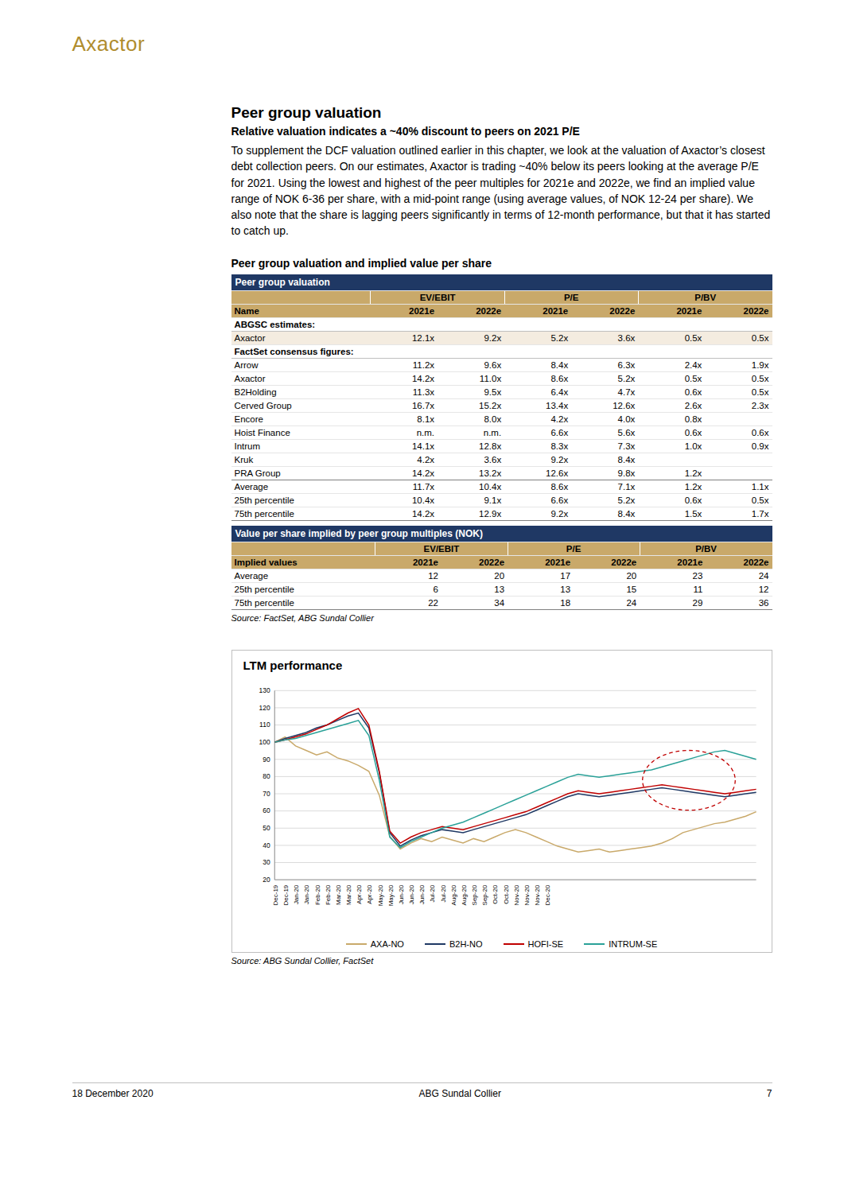Axactor
Peer group valuation
Relative valuation indicates a ~40% discount to peers on 2021 P/E
To supplement the DCF valuation outlined earlier in this chapter, we look at the valuation of Axactor’s closest debt collection peers. On our estimates, Axactor is trading ~40% below its peers looking at the average P/E for 2021. Using the lowest and highest of the peer multiples for 2021e and 2022e, we find an implied value range of NOK 6-36 per share, with a mid-point range (using average values, of NOK 12-24 per share). We also note that the share is lagging peers significantly in terms of 12-month performance, but that it has started to catch up.
Peer group valuation and implied value per share
| Peer group valuation |
| | EV/EBIT | P/E | P/BV |
| Name | 2021e | 2022e | 2021e | 2022e | 2021e | 2022e |
| ABGSC estimates: |
| Axactor | 12.1x | 9.2x | 5.2x | 3.6x | 0.5x | 0.5x |
| FactSet consensus figures: |
| Arrow | 11.2x | 9.6x | 8.4x | 6.3x | 2.4x | 1.9x |
| Axactor | 14.2x | 11.0x | 8.6x | 5.2x | 0.5x | 0.5x |
| B2Holding | 11.3x | 9.5x | 6.4x | 4.7x | 0.6x | 0.5x |
| Cerved Group | 16.7x | 15.2x | 13.4x | 12.6x | 2.6x | 2.3x |
| Encore | 8.1x | 8.0x | 4.2x | 4.0x | 0.8x | |
| Hoist Finance | n.m. | n.m. | 6.6x | 5.6x | 0.6x | 0.6x |
| Intrum | 14.1x | 12.8x | 8.3x | 7.3x | 1.0x | 0.9x |
| Kruk | 4.2x | 3.6x | 9.2x | 8.4x | | |
| PRA Group | 14.2x | 13.2x | 12.6x | 9.8x | 1.2x | |
| Average | 11.7x | 10.4x | 8.6x | 7.1x | 1.2x | 1.1x |
| 25th percentile | 10.4x | 9.1x | 6.6x | 5.2x | 0.6x | 0.5x |
| 75th percentile | 14.2x | 12.9x | 9.2x | 8.4x | 1.5x | 1.7x |
| Value per share implied by peer group multiples (NOK) |
| | EV/EBIT | P/E | P/BV |
| Implied values | 2021e | 2022e | 2021e | 2022e | 2021e | 2022e |
| Average | 12 | 20 | 17 | 20 | 23 | 24 |
| 25th percentile | 6 | 13 | 13 | 15 | 11 | 12 |
| 75th percentile | 22 | 34 | 18 | 24 | 29 | 36 |
Source: FactSet, ABG Sundal Collier
LTM performance
130 120 110 100 90 80 70 60 50 40 30 20 Dec-19 Dec-19 Jan-20 Jan-20 Feb-20 Feb-20 Mar-20 Mar-20 Apr-20 Apr-20 May-20 May-20 Jun-20 Jun-20 Jun-20 Jul-20 Jul-20 Aug-20 Aug-20 Sep-20 Sep-20 Oct-20 Oct-20 Nov-20 Nov-20 Nov-20 Dec-20
AXA-NO B2H-NO HOFI-SE INTRUM-SE
Source: ABG Sundal Collier, FactSet
18 December 2020
ABG Sundal Collier
7